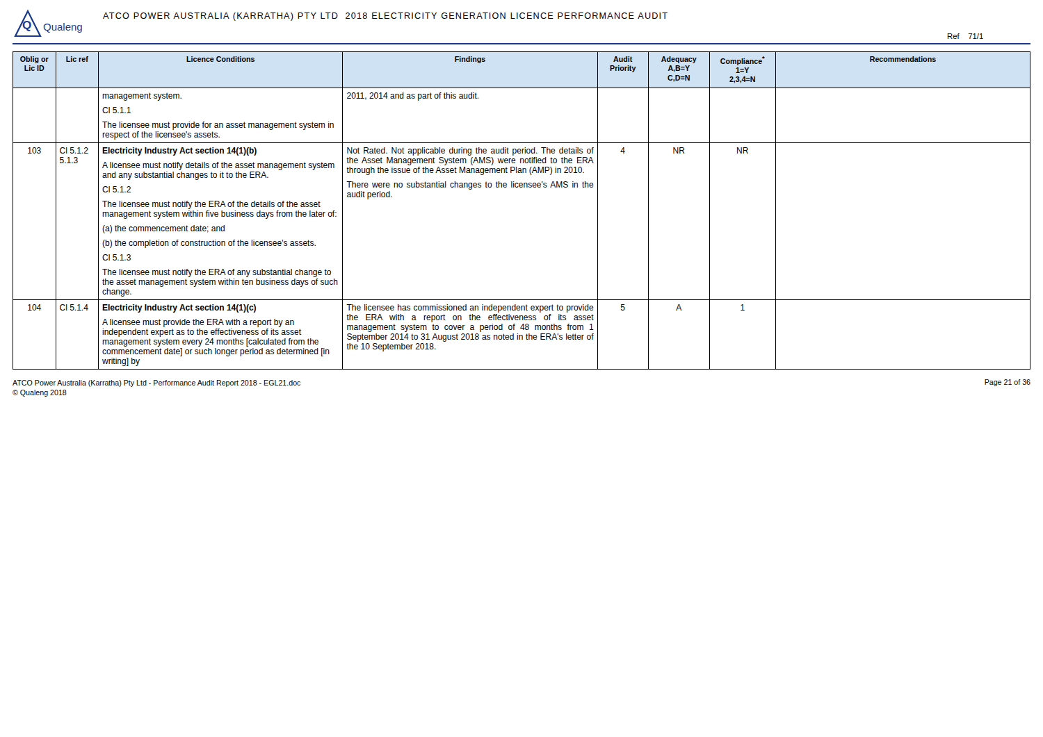Q Qualeng
ATCO POWER AUSTRALIA (KARRATHA) PTY LTD 2018 ELECTRICITY GENERATION LICENCE PERFORMANCE AUDIT
Ref 71/1
| Oblig or Lic ID | Lic ref | Licence Conditions | Findings | Audit Priority | Adequacy A,B=Y C,D=N | Compliance * 1=Y 2,3,4=N | Recommendations |
| --- | --- | --- | --- | --- | --- | --- | --- |
| | | management system. Cl 5.1.1 The licensee must provide for an asset management system in respect of the licensee's assets. | 2011, 2014 and as part of this audit. | | | | |
| 103 | Cl 5.1.2 5.1.3 | Electricity Industry Act section 14(1)(b) A licensee must notify details of the asset management system and any substantial changes to it to the ERA. Cl 5.1.2 The licensee must notify the ERA of the details of the asset management system within five business days from the later of: (a) the commencement date; and (b) the completion of construction of the licensee's assets. Cl 5.1.3 The licensee must notify the ERA of any substantial change to the asset management system within ten business days of such change. | Not Rated. Not applicable during the audit period. The details of the Asset Management System (AMS) were notified to the ERA through the issue of the Asset Management Plan (AMP) in 2010. There were no substantial changes to the licensee's AMS in the audit period. | 4 | NR | NR | |
| 104 | Cl 5.1.4 | Electricity Industry Act section 14(1)(c) A licensee must provide the ERA with a report by an independent expert as to the effectiveness of its asset management system every 24 months [calculated from the commencement date] or such longer period as determined [in writing] by | The licensee has commissioned an independent expert to provide the ERA with a report on the effectiveness of its asset management system to cover a period of 48 months from 1 September 2014 to 31 August 2018 as noted in the ERA's letter of the 10 September 2018. | 5 | A | 1 | |
ATCO Power Australia (Karratha) Pty Ltd - Performance Audit Report 2018 - EGL21.doc
© Qualeng 2018
Page 21 of 36